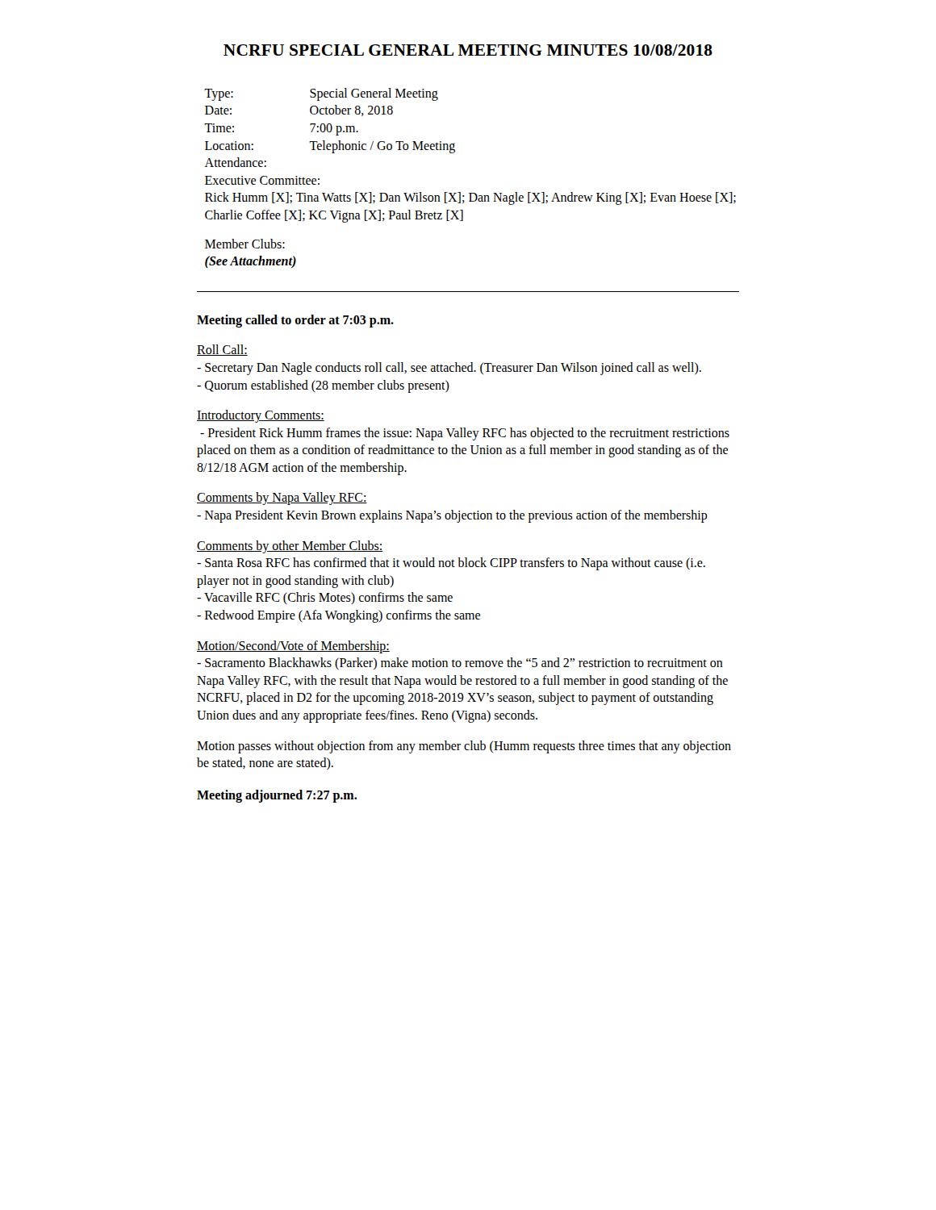NCRFU SPECIAL GENERAL MEETING MINUTES 10/08/2018
Type:
Special General Meeting
Date:
October 8, 2018
Time:
7:00 p.m.
Location:
Telephonic / Go To Meeting
Attendance:
Executive Committee:
Rick Humm [X]; Tina Watts [X]; Dan Wilson [X]; Dan Nagle [X]; Andrew King [X]; Evan Hoese [X]; Charlie Coffee [X]; KC Vigna [X]; Paul Bretz [X]
Member Clubs:
(See Attachment)
Meeting called to order at 7:03 p.m.
Roll Call:
- Secretary Dan Nagle conducts roll call, see attached. (Treasurer Dan Wilson joined call as well).
- Quorum established (28 member clubs present)
Introductory Comments:
- President Rick Humm frames the issue: Napa Valley RFC has objected to the recruitment restrictions placed on them as a condition of readmittance to the Union as a full member in good standing as of the 8/12/18 AGM action of the membership.
Comments by Napa Valley RFC:
- Napa President Kevin Brown explains Napa’s objection to the previous action of the membership
Comments by other Member Clubs:
- Santa Rosa RFC has confirmed that it would not block CIPP transfers to Napa without cause (i.e. player not in good standing with club)
- Vacaville RFC (Chris Motes) confirms the same
- Redwood Empire (Afa Wongking) confirms the same
Motion/Second/Vote of Membership:
- Sacramento Blackhawks (Parker) make motion to remove the “5 and 2” restriction to recruitment on Napa Valley RFC, with the result that Napa would be restored to a full member in good standing of the NCRFU, placed in D2 for the upcoming 2018-2019 XV’s season, subject to payment of outstanding Union dues and any appropriate fees/fines. Reno (Vigna) seconds.
Motion passes without objection from any member club (Humm requests three times that any objection be stated, none are stated).
Meeting adjourned 7:27 p.m.